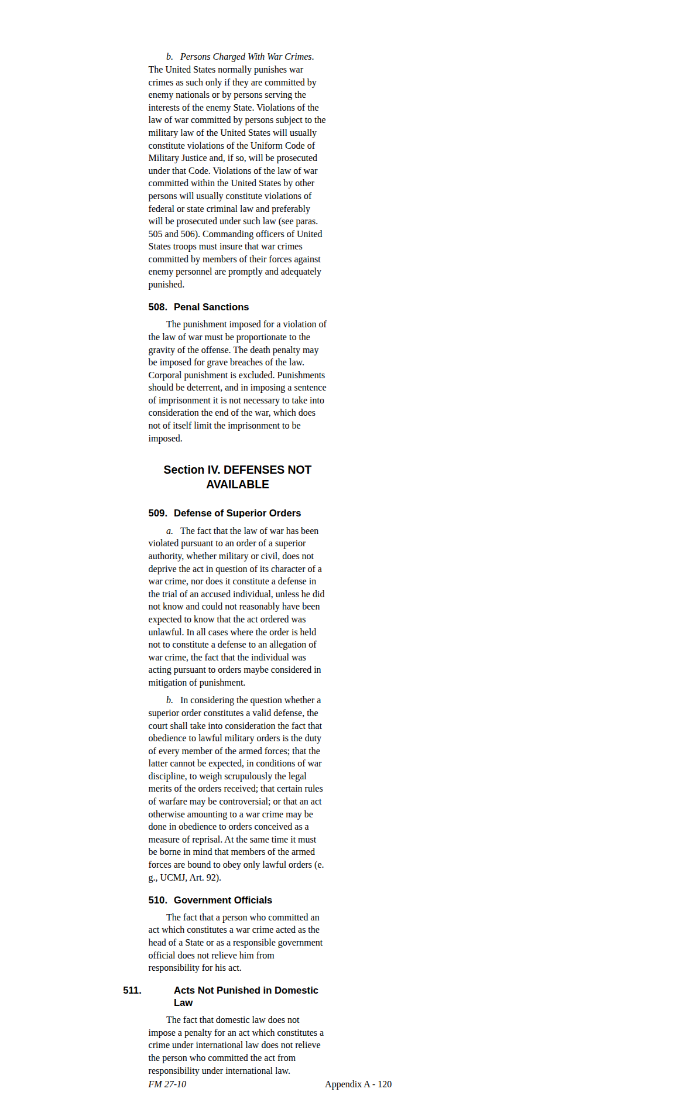b. Persons Charged With War Crimes. The United States normally punishes war crimes as such only if they are committed by enemy nationals or by persons serving the interests of the enemy State. Violations of the law of war committed by persons subject to the military law of the United States will usually constitute violations of the Uniform Code of Military Justice and, if so, will be prosecuted under that Code. Violations of the law of war committed within the United States by other persons will usually constitute violations of federal or state criminal law and preferably will be prosecuted under such law (see paras. 505 and 506). Commanding officers of United States troops must insure that war crimes committed by members of their forces against enemy personnel are promptly and adequately punished.
508. Penal Sanctions
The punishment imposed for a violation of the law of war must be proportionate to the gravity of the offense. The death penalty may be imposed for grave breaches of the law. Corporal punishment is excluded. Punishments should be deterrent, and in imposing a sentence of imprisonment it is not necessary to take into consideration the end of the war, which does not of itself limit the imprisonment to be imposed.
Section IV. DEFENSES NOT AVAILABLE
509. Defense of Superior Orders
a. The fact that the law of war has been violated pursuant to an order of a superior authority, whether military or civil, does not deprive the act in question of its character of a war crime, nor does it constitute a defense in the trial of an accused individual, unless he did not know and could not reasonably have been expected to know that the act ordered was unlawful. In all cases where the order is held not to constitute a defense to an allegation of war crime, the fact that the individual was acting pursuant to orders maybe considered in mitigation of punishment.
b. In considering the question whether a superior order constitutes a valid defense, the court shall take into consideration the fact that obedience to lawful military orders is the duty of every member of the armed forces; that the latter cannot be expected, in conditions of war discipline, to weigh scrupulously the legal merits of the orders received; that certain rules of warfare may be controversial; or that an act otherwise amounting to a war crime may be done in obedience to orders conceived as a measure of reprisal. At the same time it must be borne in mind that members of the armed forces are bound to obey only lawful orders (e. g., UCMJ, Art. 92).
510. Government Officials
The fact that a person who committed an act which constitutes a war crime acted as the head of a State or as a responsible government official does not relieve him from responsibility for his act.
511. Acts Not Punished in Domestic Law
The fact that domestic law does not impose a penalty for an act which constitutes a crime under international law does not relieve the person who committed the act from responsibility under international law.
FM 27-10
Appendix A - 120